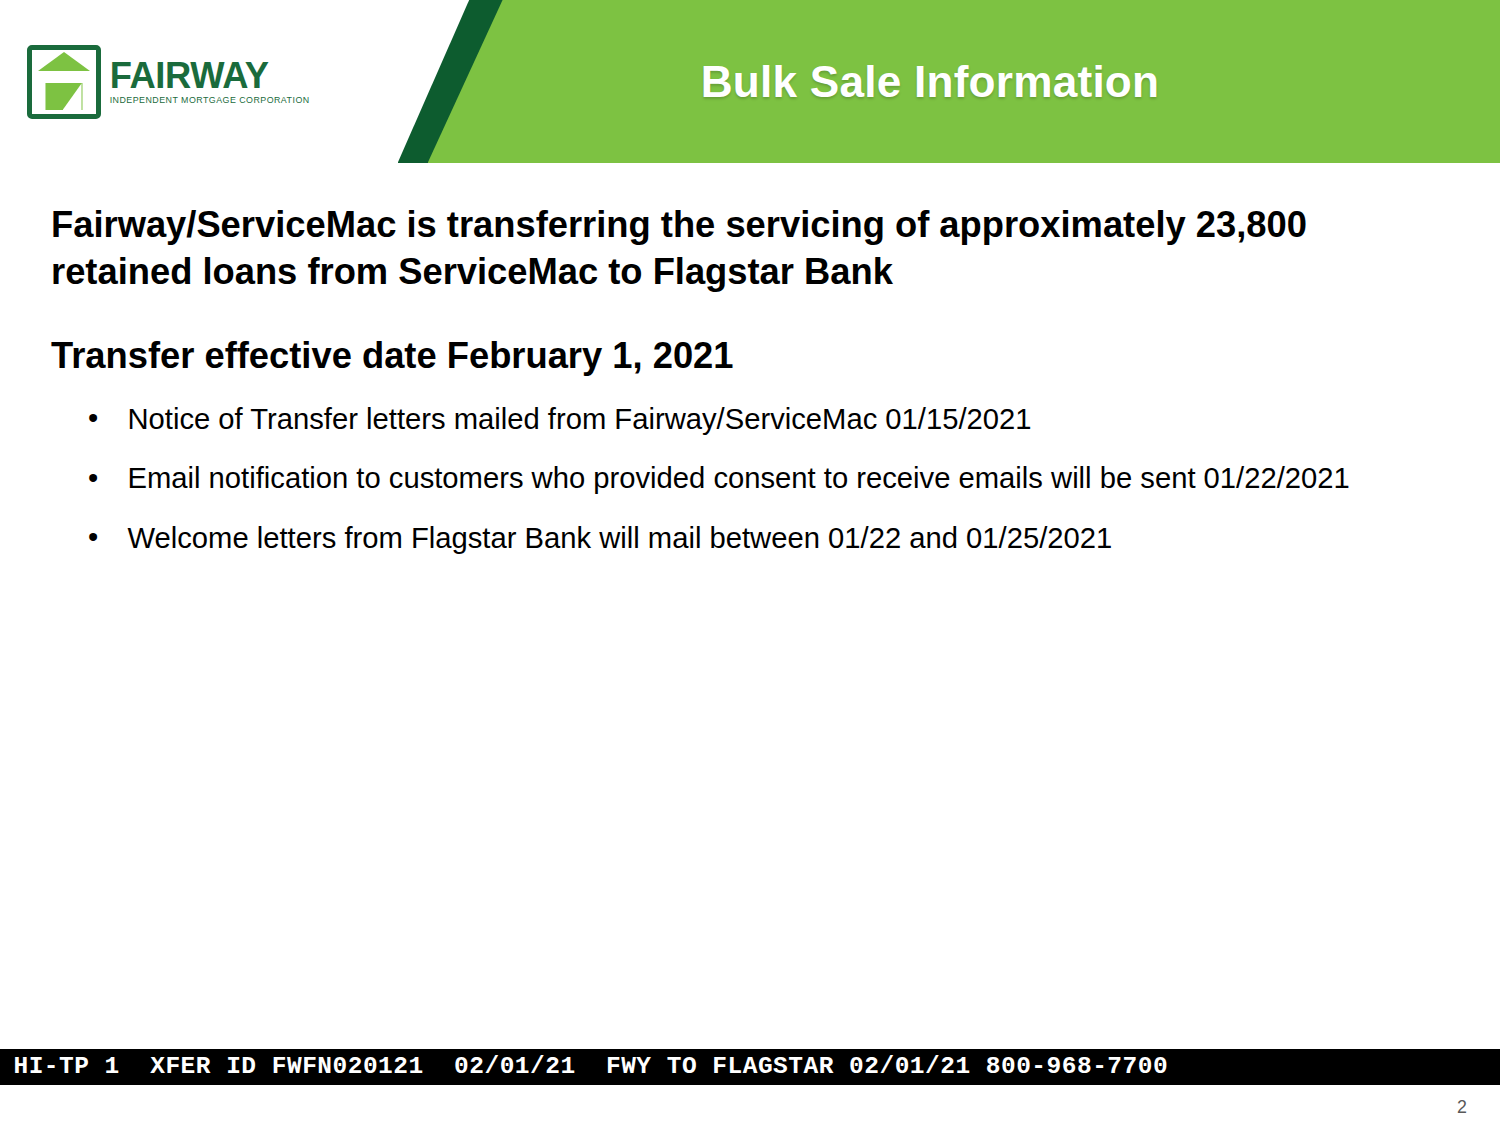FAIRWAY INDEPENDENT MORTGAGE CORPORATION
Bulk Sale Information
Fairway/ServiceMac is transferring the servicing of approximately 23,800 retained loans from ServiceMac to Flagstar Bank
Transfer effective date February 1, 2021
Notice of Transfer letters mailed from Fairway/ServiceMac 01/15/2021
Email notification to customers who provided consent to receive emails will be sent 01/22/2021
Welcome letters from Flagstar Bank will mail between 01/22 and 01/25/2021
HI-TP 1 XFER ID FWFN020121 02/01/21 FWY TO FLAGSTAR 02/01/21 800-968-7700
2